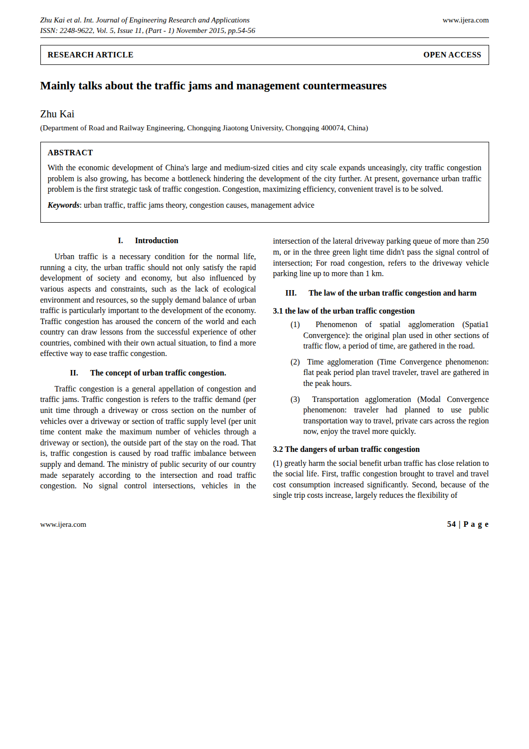Zhu Kai et al. Int. Journal of Engineering Research and Applications
ISSN: 2248-9622, Vol. 5, Issue 11, (Part - 1) November 2015, pp.54-56
www.ijera.com
RESEARCH ARTICLE OPEN ACCESS
Mainly talks about the traffic jams and management countermeasures
Zhu Kai
(Department of Road and Railway Engineering, Chongqing Jiaotong University, Chongqing 400074, China)
ABSTRACT
With the economic development of China's large and medium-sized cities and city scale expands unceasingly, city traffic congestion problem is also growing, has become a bottleneck hindering the development of the city further. At present, governance urban traffic problem is the first strategic task of traffic congestion. Congestion, maximizing efficiency, convenient travel is to be solved.
Keywords: urban traffic, traffic jams theory, congestion causes, management advice
I. Introduction
Urban traffic is a necessary condition for the normal life, running a city, the urban traffic should not only satisfy the rapid development of society and economy, but also influenced by various aspects and constraints, such as the lack of ecological environment and resources, so the supply demand balance of urban traffic is particularly important to the development of the economy. Traffic congestion has aroused the concern of the world and each country can draw lessons from the successful experience of other countries, combined with their own actual situation, to find a more effective way to ease traffic congestion.
II. The concept of urban traffic congestion.
Traffic congestion is a general appellation of congestion and traffic jams. Traffic congestion is refers to the traffic demand (per unit time through a driveway or cross section on the number of vehicles over a driveway or section of traffic supply level (per unit time content make the maximum number of vehicles through a driveway or section), the outside part of the stay on the road. That is, traffic congestion is caused by road traffic imbalance between supply and demand. The ministry of public security of our country made separately according to the intersection and road traffic congestion. No signal control intersections, vehicles in the intersection of the lateral driveway parking queue of more than 250 m, or in the three green light time didn't pass the signal control of intersection; For road congestion, refers to the driveway vehicle parking line up to more than 1 km.
III. The law of the urban traffic congestion and harm
3.1 the law of the urban traffic congestion
(1) Phenomenon of spatial agglomeration (Spatia1 Convergence): the original plan used in other sections of traffic flow, a period of time, are gathered in the road.
(2) Time agglomeration (Time Convergence phenomenon: flat peak period plan travel traveler, travel are gathered in the peak hours.
(3) Transportation agglomeration (Modal Convergence phenomenon: traveler had planned to use public transportation way to travel, private cars across the region now, enjoy the travel more quickly.
3.2 The dangers of urban traffic congestion
(1) greatly harm the social benefit urban traffic has close relation to the social life. First, traffic congestion brought to travel and travel cost consumption increased significantly. Second, because of the single trip costs increase, largely reduces the flexibility of
www.ijera.com
54 | P a g e